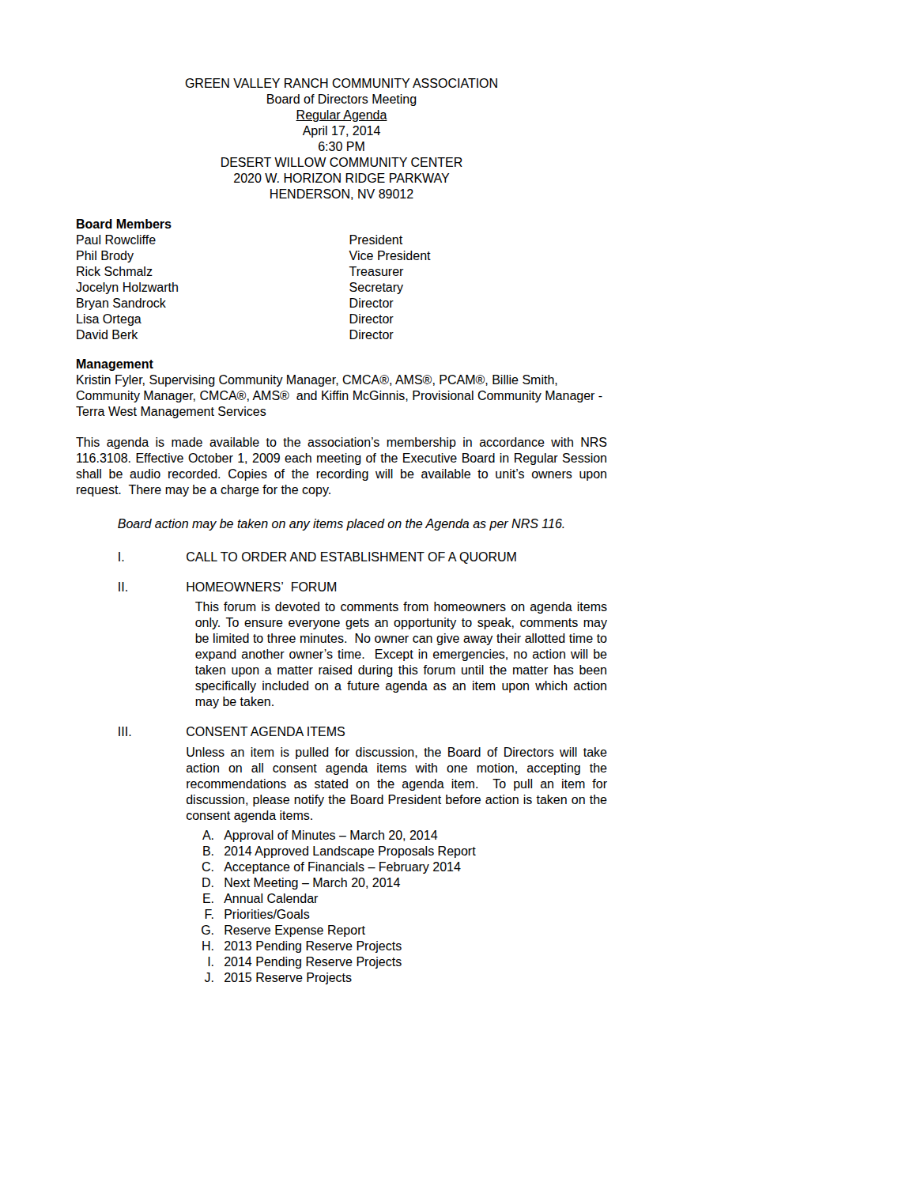GREEN VALLEY RANCH COMMUNITY ASSOCIATION
Board of Directors Meeting
Regular Agenda
April 17, 2014
6:30 PM
DESERT WILLOW COMMUNITY CENTER
2020 W. HORIZON RIDGE PARKWAY
HENDERSON, NV 89012
Board Members
| Paul Rowcliffe | President |
| Phil Brody | Vice President |
| Rick Schmalz | Treasurer |
| Jocelyn Holzwarth | Secretary |
| Bryan Sandrock | Director |
| Lisa Ortega | Director |
| David Berk | Director |
Management
Kristin Fyler, Supervising Community Manager, CMCA®, AMS®, PCAM®, Billie Smith, Community Manager, CMCA®, AMS® and Kiffin McGinnis, Provisional Community Manager - Terra West Management Services
This agenda is made available to the association’s membership in accordance with NRS 116.3108. Effective October 1, 2009 each meeting of the Executive Board in Regular Session shall be audio recorded. Copies of the recording will be available to unit’s owners upon request. There may be a charge for the copy.
Board action may be taken on any items placed on the Agenda as per NRS 116.
CALL TO ORDER AND ESTABLISHMENT OF A QUORUM
HOMEOWNERS’ FORUM
This forum is devoted to comments from homeowners on agenda items only. To ensure everyone gets an opportunity to speak, comments may be limited to three minutes. No owner can give away their allotted time to expand another owner’s time. Except in emergencies, no action will be taken upon a matter raised during this forum until the matter has been specifically included on a future agenda as an item upon which action may be taken.
CONSENT AGENDA ITEMS
Unless an item is pulled for discussion, the Board of Directors will take action on all consent agenda items with one motion, accepting the recommendations as stated on the agenda item. To pull an item for discussion, please notify the Board President before action is taken on the consent agenda items.
Approval of Minutes – March 20, 2014
2014 Approved Landscape Proposals Report
Acceptance of Financials – February 2014
Next Meeting – March 20, 2014
Annual Calendar
Priorities/Goals
Reserve Expense Report
2013 Pending Reserve Projects
2014 Pending Reserve Projects
2015 Reserve Projects